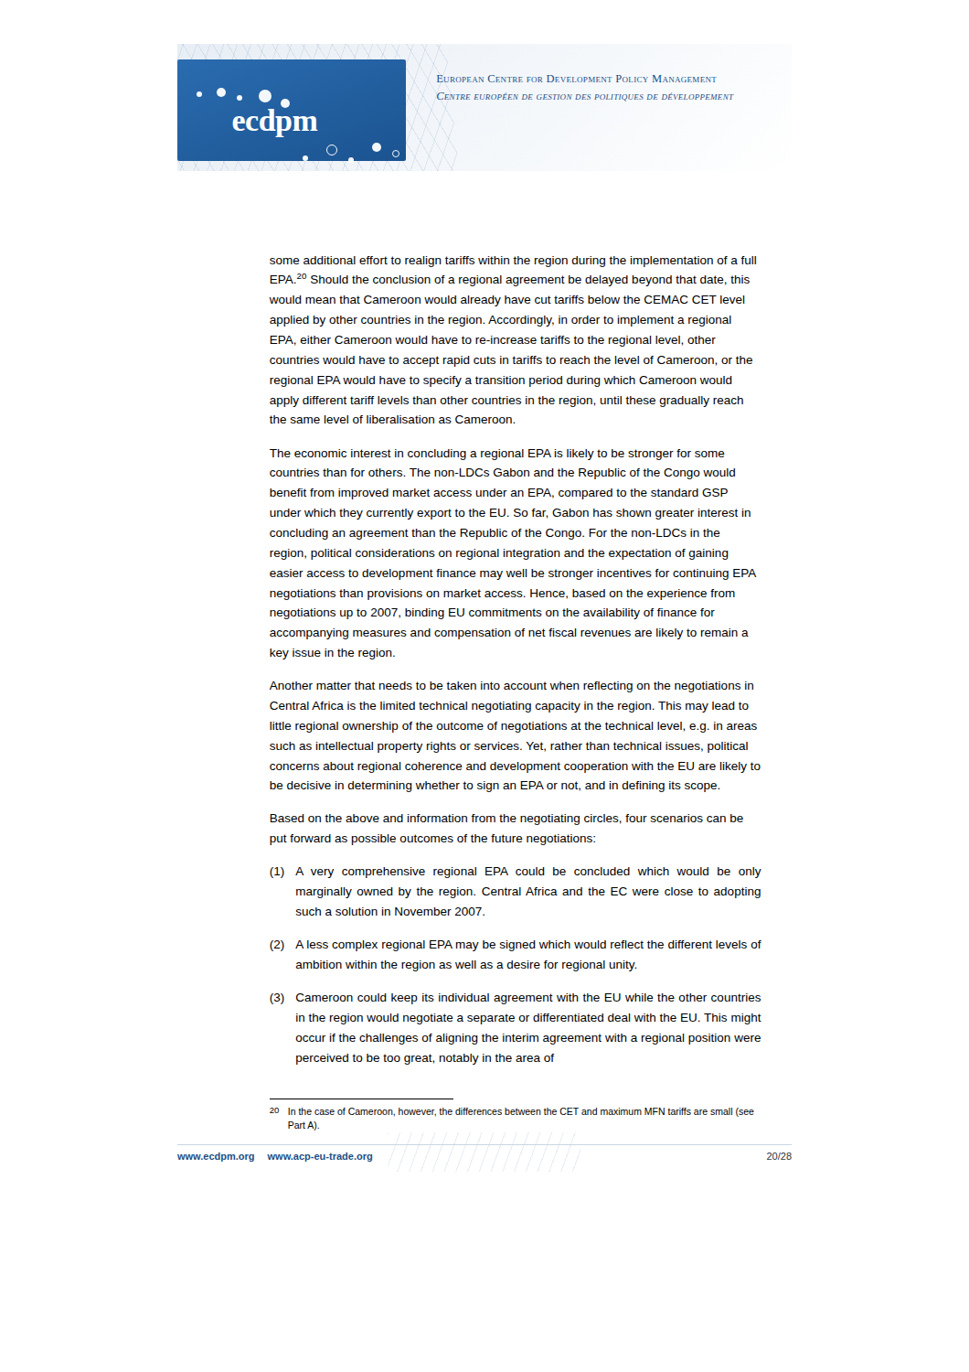ecdpm
European Centre for Development Policy Management
Centre européen de gestion des politiques de développement
some additional effort to realign tariffs within the region during the implementation of a full EPA.20 Should the conclusion of a regional agreement be delayed beyond that date, this would mean that Cameroon would already have cut tariffs below the CEMAC CET level applied by other countries in the region. Accordingly, in order to implement a regional EPA, either Cameroon would have to re-increase tariffs to the regional level, other countries would have to accept rapid cuts in tariffs to reach the level of Cameroon, or the regional EPA would have to specify a transition period during which Cameroon would apply different tariff levels than other countries in the region, until these gradually reach the same level of liberalisation as Cameroon.
The economic interest in concluding a regional EPA is likely to be stronger for some countries than for others. The non-LDCs Gabon and the Republic of the Congo would benefit from improved market access under an EPA, compared to the standard GSP under which they currently export to the EU. So far, Gabon has shown greater interest in concluding an agreement than the Republic of the Congo. For the non-LDCs in the region, political considerations on regional integration and the expectation of gaining easier access to development finance may well be stronger incentives for continuing EPA negotiations than provisions on market access. Hence, based on the experience from negotiations up to 2007, binding EU commitments on the availability of finance for accompanying measures and compensation of net fiscal revenues are likely to remain a key issue in the region.
Another matter that needs to be taken into account when reflecting on the negotiations in Central Africa is the limited technical negotiating capacity in the region. This may lead to little regional ownership of the outcome of negotiations at the technical level, e.g. in areas such as intellectual property rights or services. Yet, rather than technical issues, political concerns about regional coherence and development cooperation with the EU are likely to be decisive in determining whether to sign an EPA or not, and in defining its scope.
Based on the above and information from the negotiating circles, four scenarios can be put forward as possible outcomes of the future negotiations:
(1) A very comprehensive regional EPA could be concluded which would be only marginally owned by the region. Central Africa and the EC were close to adopting such a solution in November 2007.
(2) A less complex regional EPA may be signed which would reflect the different levels of ambition within the region as well as a desire for regional unity.
(3) Cameroon could keep its individual agreement with the EU while the other countries in the region would negotiate a separate or differentiated deal with the EU. This might occur if the challenges of aligning the interim agreement with a regional position were perceived to be too great, notably in the area of
20 In the case of Cameroon, however, the differences between the CET and maximum MFN tariffs are small (see Part A).
www.ecdpm.org www.acp-eu-trade.org
20/28